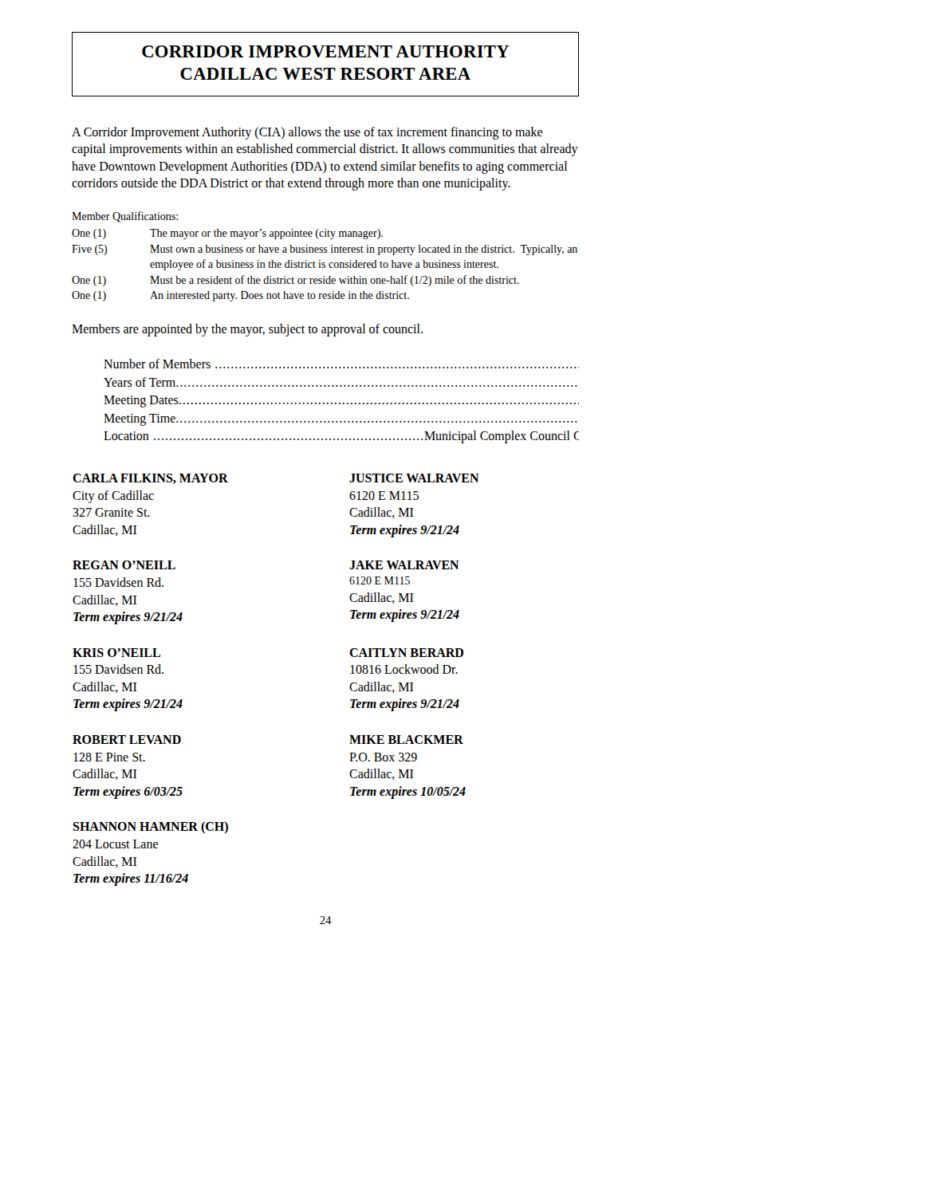CORRIDOR IMPROVEMENT AUTHORITY
CADILLAC WEST RESORT AREA
A Corridor Improvement Authority (CIA) allows the use of tax increment financing to make capital improvements within an established commercial district. It allows communities that already have Downtown Development Authorities (DDA) to extend similar benefits to aging commercial corridors outside the DDA District or that extend through more than one municipality.
Member Qualifications:
| One (1) | The mayor or the mayor’s appointee (city manager). |
| Five (5) | Must own a business or have a business interest in property located in the district. Typically, an employee of a business in the district is considered to have a business interest. |
| One (1) | Must be a resident of the district or reside within one-half (1/2) mile of the district. |
| One (1) | An interested party. Does not have to reside in the district. |
Members are appointed by the mayor, subject to approval of council.
Number of Members ............................................................................................................... 8
Years of Term......................................................................................................................... 4
Meeting Dates................................................................................................................. TBD
Meeting Time.................................................................................................................. TBD
Location .................................................................... Municipal Complex Council Chambers
| CARLA FILKINS, MAYOR City of Cadillac 327 Granite St. Cadillac, MI | JUSTICE WALRAVEN 6120 E M115 Cadillac, MI Term expires 9/21/24 |
| REGAN O’NEILL 155 Davidsen Rd. Cadillac, MI Term expires 9/21/24 | JAKE WALRAVEN 6120 E M115 Cadillac, MI Term expires 9/21/24 |
| KRIS O’NEILL 155 Davidsen Rd. Cadillac, MI Term expires 9/21/24 | CAITLYN BERARD 10816 Lockwood Dr. Cadillac, MI Term expires 9/21/24 |
| ROBERT LEVAND 128 E Pine St. Cadillac, MI Term expires 6/03/25 | MIKE BLACKMER P.O. Box 329 Cadillac, MI Term expires 10/05/24 |
| SHANNON HAMNER (CH) 204 Locust Lane Cadillac, MI Term expires 11/16/24 | |
24